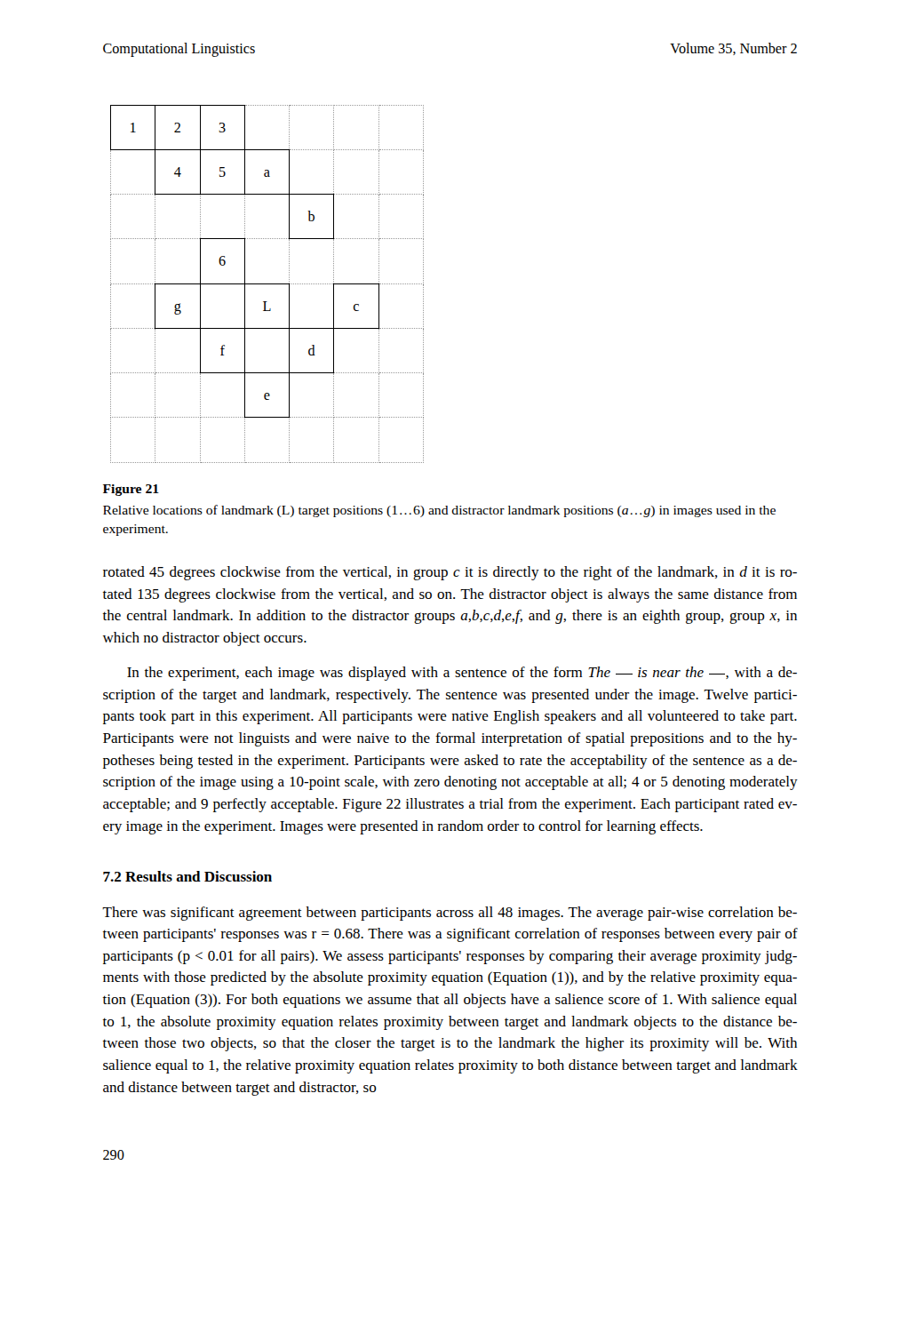Computational Linguistics Volume 35, Number 2
| 1 | 2 | 3 | | | | |
| | 4 | 5 | a | | | |
| | | | | b | | |
| | | 6 | | | | |
| | g | | L | | c | |
| | | f | | d | | |
| | | | e | | | |
Figure 21 Relative locations of landmark (L) target positions (1 . . . 6) and distractor landmark positions (a . . . g) in images used in the experiment.
rotated 45 degrees clockwise from the vertical, in group c it is directly to the right of the landmark, in d it is rotated 135 degrees clockwise from the vertical, and so on. The distractor object is always the same distance from the central landmark. In addition to the distractor groups a,b,c,d,e,f, and g, there is an eighth group, group x, in which no distractor object occurs.
In the experiment, each image was displayed with a sentence of the form The is near the , with a description of the target and landmark, respectively. The sentence was presented under the image. Twelve participants took part in this experiment. All participants were native English speakers and all volunteered to take part. Participants were not linguists and were naive to the formal interpretation of spatial prepositions and to the hypotheses being tested in the experiment. Participants were asked to rate the acceptability of the sentence as a description of the image using a 10-point scale, with zero denoting not acceptable at all; 4 or 5 denoting moderately acceptable; and 9 perfectly acceptable. Figure 22 illustrates a trial from the experiment. Each participant rated every image in the experiment. Images were presented in random order to control for learning effects.
7.2 Results and Discussion
There was significant agreement between participants across all 48 images. The average pair-wise correlation between participants' responses was r = 0.68. There was a significant correlation of responses between every pair of participants (p < 0.01 for all pairs). We assess participants' responses by comparing their average proximity judgments with those predicted by the absolute proximity equation (Equation (1)), and by the relative proximity equation (Equation (3)). For both equations we assume that all objects have a salience score of 1. With salience equal to 1, the absolute proximity equation relates proximity between target and landmark objects to the distance between those two objects, so that the closer the target is to the landmark the higher its proximity will be. With salience equal to 1, the relative proximity equation relates proximity to both distance between target and landmark and distance between target and distractor, so
290